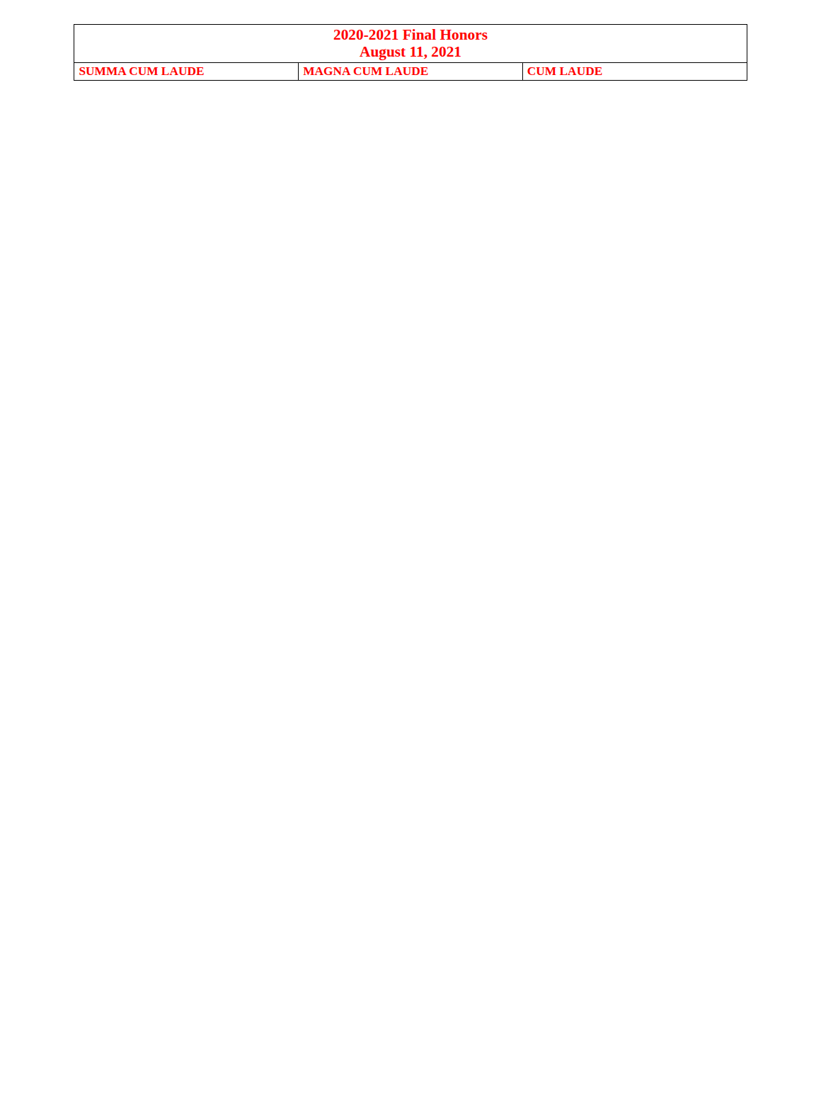| 2020-2021 Final Honors August 11, 2021 |
| SUMMA CUM LAUDE | MAGNA CUM LAUDE | CUM LAUDE |
4